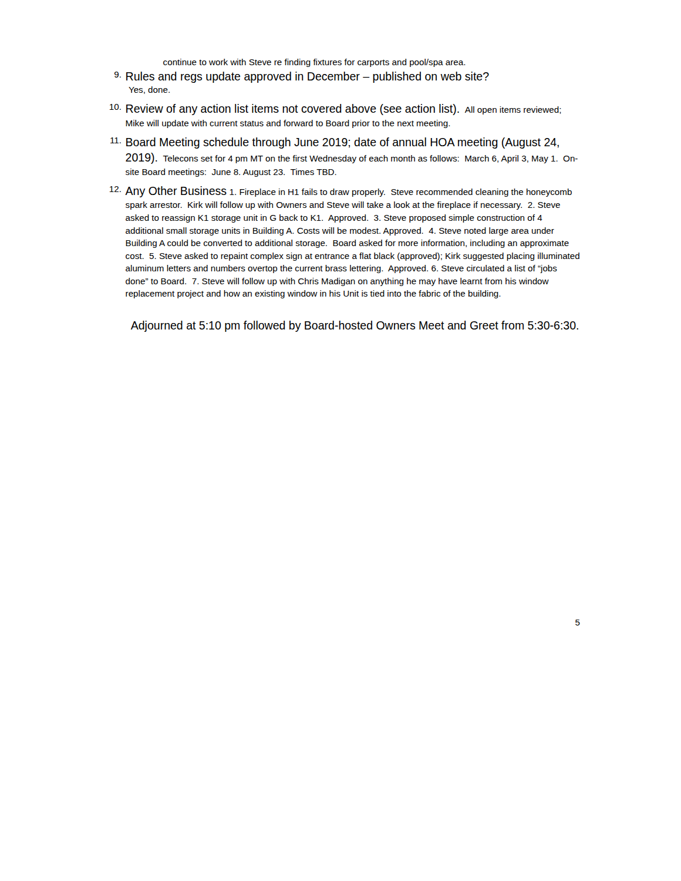continue to work with Steve re finding fixtures for carports and pool/spa area.
9. Rules and regs update approved in December – published on web site? Yes, done.
10. Review of any action list items not covered above (see action list). All open items reviewed; Mike will update with current status and forward to Board prior to the next meeting.
11. Board Meeting schedule through June 2019; date of annual HOA meeting (August 24, 2019). Telecons set for 4 pm MT on the first Wednesday of each month as follows: March 6, April 3, May 1. On-site Board meetings: June 8. August 23. Times TBD.
12. Any Other Business 1. Fireplace in H1 fails to draw properly. Steve recommended cleaning the honeycomb spark arrestor. Kirk will follow up with Owners and Steve will take a look at the fireplace if necessary. 2. Steve asked to reassign K1 storage unit in G back to K1. Approved. 3. Steve proposed simple construction of 4 additional small storage units in Building A. Costs will be modest. Approved. 4. Steve noted large area under Building A could be converted to additional storage. Board asked for more information, including an approximate cost. 5. Steve asked to repaint complex sign at entrance a flat black (approved); Kirk suggested placing illuminated aluminum letters and numbers overtop the current brass lettering. Approved. 6. Steve circulated a list of “jobs done” to Board. 7. Steve will follow up with Chris Madigan on anything he may have learnt from his window replacement project and how an existing window in his Unit is tied into the fabric of the building.
Adjourned at 5:10 pm followed by Board-hosted Owners Meet and Greet from 5:30-6:30.
5